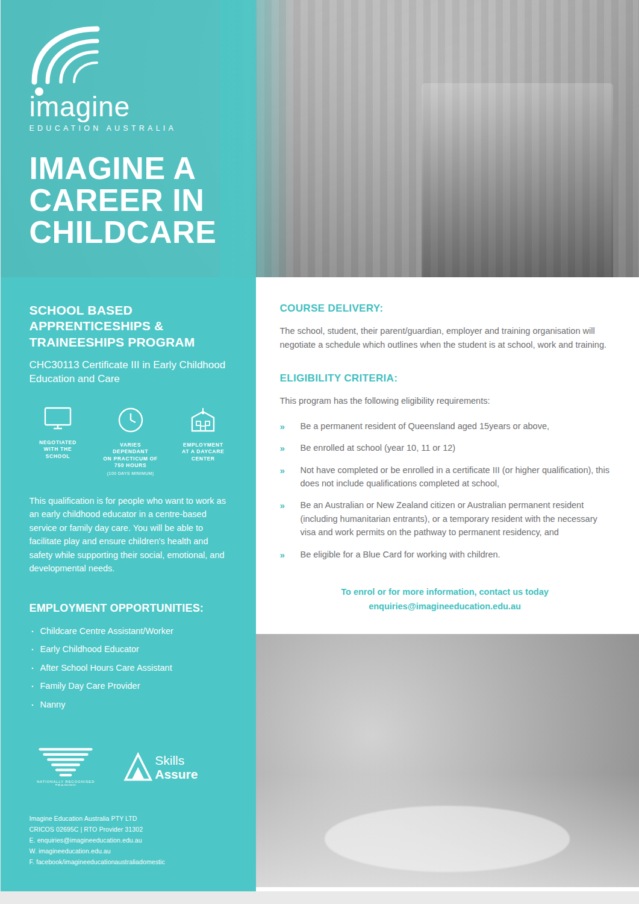imagine
Education Australia
Imagine a
career in
childcare
School based
apprenticeships &
traineeships program
CHC30113 Certificate III in Early Childhood Education and Care
Negotiated
with the
school
Varies dependant
on practicum of
750 hours (100 days minimum)
Employment
at a daycare
center
This qualification is for people who want to work as an early childhood educator in a centre-based service or family day care. You will be able to facilitate play and ensure children's health and safety while supporting their social, emotional, and developmental needs.
Employment opportunities:
Childcare Centre Assistant/Worker
Early Childhood Educator
After School Hours Care Assistant
Family Day Care Provider
Nanny
NATIONALLY RECOGNISED TRAINING
Skills Assure
Imagine Education Australia PTY LTD
CRICOS 02695C | RTO Provider 31302
E. enquiries@imagineeducation.edu.au
W. imagineeducation.edu.au
F. facebook/imagineeducationaustraliadomestic
Course delivery:
The school, student, their parent/guardian, employer and training organisation will negotiate a schedule which outlines when the student is at school, work and training.
Eligibility criteria:
This program has the following eligibility requirements:
Be a permanent resident of Queensland aged 15years or above,
Be enrolled at school (year 10, 11 or 12)
Not have completed or be enrolled in a certificate III (or higher qualification), this does not include qualifications completed at school,
Be an Australian or New Zealand citizen or Australian permanent resident (including humanitarian entrants), or a temporary resident with the necessary visa and work permits on the pathway to permanent residency, and
Be eligible for a Blue Card for working with children.
To enrol or for more information, contact us today
enquiries@imagineeducation.edu.au